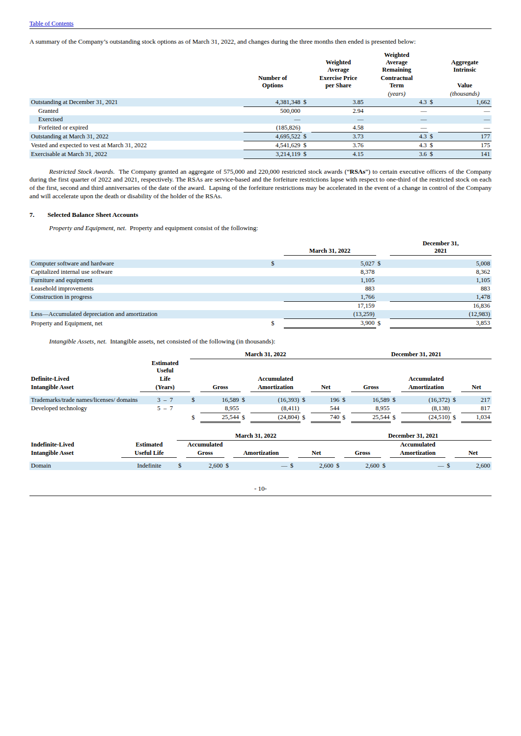Table of Contents
A summary of the Company’s outstanding stock options as of March 31, 2022, and changes during the three months then ended is presented below:
| | | | Weighted Average | Weighted Average Remaining | | Aggregate Intrinsic |
| | Number of Options | | Exercise Price per Share | Contractual Term | | Value |
| | | | | (years) | | (thousands) |
| Outstanding at December 31, 2021 | 4,381,348 | $ | 3.85 | 4.3 | $ | 1,662 |
| Granted | 500,000 | | 2.94 | — | | — |
| Exercised | — | | — | — | | — |
| Forfeited or expired | (185,826) | | 4.58 | — | | — |
| Outstanding at March 31, 2022 | 4,695,522 | $ | 3.73 | 4.3 | $ | 177 |
| Vested and expected to vest at March 31, 2022 | 4,541,629 | $ | 3.76 | 4.3 | $ | 175 |
| Exercisable at March 31, 2022 | 3,214,119 | $ | 4.15 | 3.6 | $ | 141 |
Restricted Stock Awards. The Company granted an aggregate of 575,000 and 220,000 restricted stock awards (“RSAs”) to certain executive officers of the Company during the first quarter of 2022 and 2021, respectively. The RSAs are service-based and the forfeiture restrictions lapse with respect to one-third of the restricted stock on each of the first, second and third anniversaries of the date of the award. Lapsing of the forfeiture restrictions may be accelerated in the event of a change in control of the Company and will accelerate upon the death or disability of the holder of the RSAs.
7. Selected Balance Sheet Accounts
Property and Equipment, net. Property and equipment consist of the following:
| | | March 31, 2022 | | December 31, 2021 |
| Computer software and hardware | $ | 5,027 | $ | 5,008 |
| Capitalized internal use software | | 8,378 | | 8,362 |
| Furniture and equipment | | 1,105 | | 1,105 |
| Leasehold improvements | | 883 | | 883 |
| Construction in progress | | 1,766 | | 1,478 |
| | | 17,159 | | 16,836 |
| Less—Accumulated depreciation and amortization | | (13,259) | | (12,983) |
| Property and Equipment, net | $ | 3,900 | $ | 3,853 |
Intangible Assets, net. Intangible assets, net consisted of the following (in thousands):
| | | March 31, 2022 | December 31, 2021 |
| | Estimated Useful | |
| Definite-Lived | Life | | | | Accumulated | | | | | | Accumulated | | |
| Intangible Asset | (Years) | | Gross | | Amortization | | Net | | Gross | | Amortization | | Net |
| Trademarks/trade names/licenses/ domains | 3 – 7 | $ | 16,589 | $ | (16,393) | $ | 196 | $ | 16,589 | $ | (16,372) | $ | 217 |
| Developed technology | 5 – 7 | | 8,955 | | (8,411) | | 544 | | 8,955 | | (8,138) | | 817 |
| | | $ | 25,544 | $ | (24,804) | $ | 740 | $ | 25,544 | $ | (24,510) | $ | 1,034 |
| | | March 31, 2022 | December 31, 2021 |
| Indefinite-Lived | Estimated | | Accumulated | | | | | | | | Accumulated | | |
| Intangible Asset | Useful Life | | Gross | | Amortization | | Net | | Gross | | Amortization | | Net |
| Domain | Indefinite | $ | 2,600 | $ | — | $ | 2,600 | $ | 2,600 | $ | — | $ | 2,600 |
- 10-